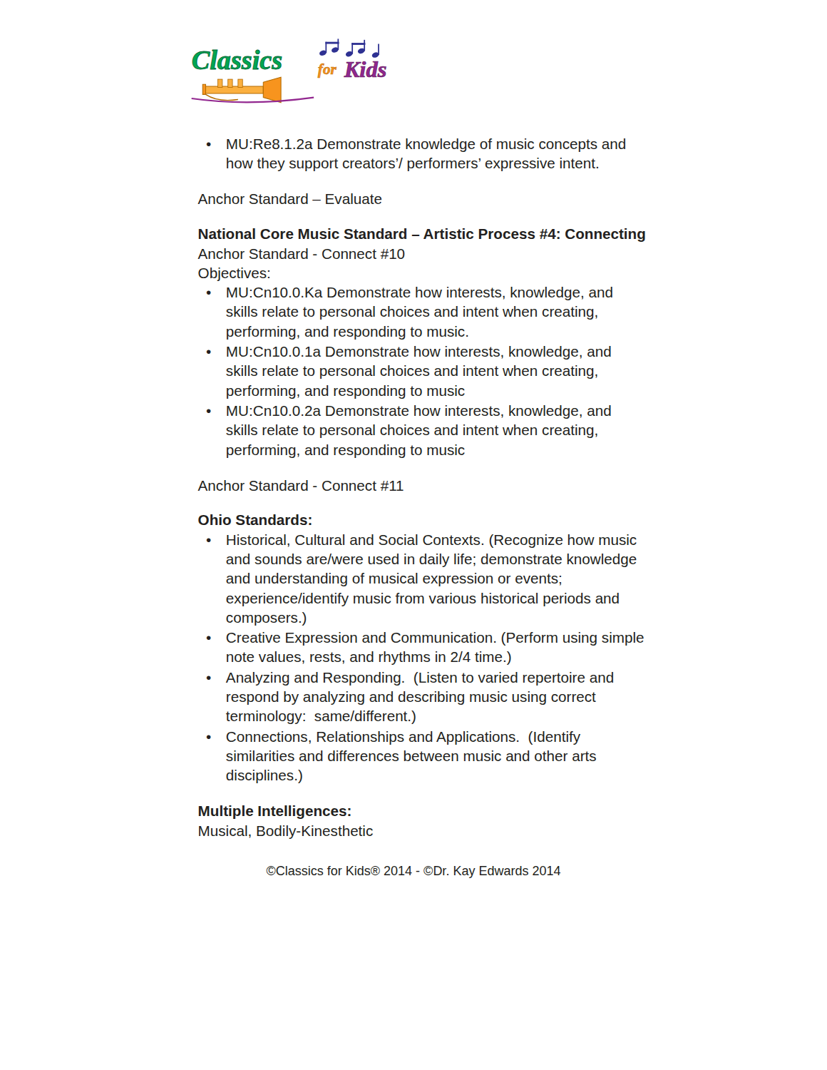Classics for Kids
MU:Re8.1.2a Demonstrate knowledge of music concepts and how they support creators’/ performers’ expressive intent.
Anchor Standard – Evaluate
National Core Music Standard – Artistic Process #4: Connecting
Anchor Standard - Connect #10
Objectives:
MU:Cn10.0.Ka Demonstrate how interests, knowledge, and skills relate to personal choices and intent when creating, performing, and responding to music.
MU:Cn10.0.1a Demonstrate how interests, knowledge, and skills relate to personal choices and intent when creating, performing, and responding to music
MU:Cn10.0.2a Demonstrate how interests, knowledge, and skills relate to personal choices and intent when creating, performing, and responding to music
Anchor Standard - Connect #11
Ohio Standards:
Historical, Cultural and Social Contexts. (Recognize how music and sounds are/were used in daily life; demonstrate knowledge and understanding of musical expression or events; experience/identify music from various historical periods and composers.)
Creative Expression and Communication. (Perform using simple note values, rests, and rhythms in 2/4 time.)
Analyzing and Responding. (Listen to varied repertoire and respond by analyzing and describing music using correct terminology: same/different.)
Connections, Relationships and Applications. (Identify similarities and differences between music and other arts disciplines.)
Multiple Intelligences:
Musical, Bodily-Kinesthetic
©Classics for Kids® 2014 - ©Dr. Kay Edwards 2014